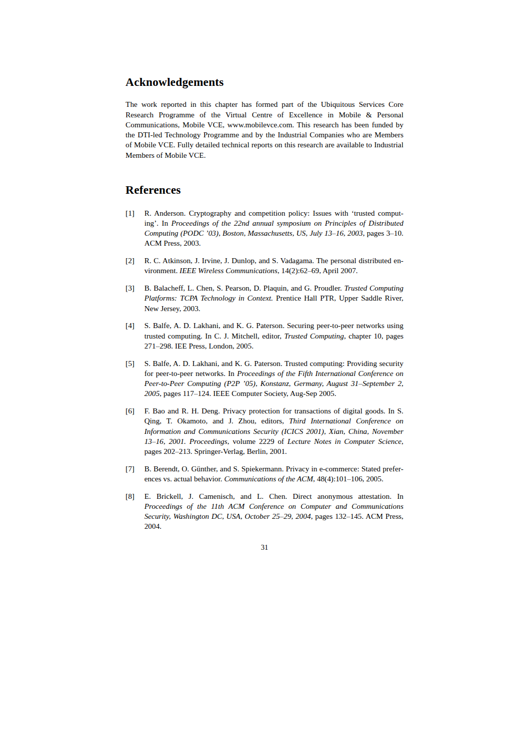Acknowledgements
The work reported in this chapter has formed part of the Ubiquitous Services Core Research Programme of the Virtual Centre of Excellence in Mobile & Personal Communications, Mobile VCE, www.mobilevce.com. This research has been funded by the DTI-led Technology Programme and by the Industrial Companies who are Members of Mobile VCE. Fully detailed technical reports on this research are available to Industrial Members of Mobile VCE.
References
[1] R. Anderson. Cryptography and competition policy: Issues with ‘trusted computing’. In Proceedings of the 22nd annual symposium on Principles of Distributed Computing (PODC ’03), Boston, Massachusetts, US, July 13–16, 2003, pages 3–10. ACM Press, 2003.
[2] R. C. Atkinson, J. Irvine, J. Dunlop, and S. Vadagama. The personal distributed environment. IEEE Wireless Communications, 14(2):62–69, April 2007.
[3] B. Balacheff, L. Chen, S. Pearson, D. Plaquin, and G. Proudler. Trusted Computing Platforms: TCPA Technology in Context. Prentice Hall PTR, Upper Saddle River, New Jersey, 2003.
[4] S. Balfe, A. D. Lakhani, and K. G. Paterson. Securing peer-to-peer networks using trusted computing. In C. J. Mitchell, editor, Trusted Computing, chapter 10, pages 271–298. IEE Press, London, 2005.
[5] S. Balfe, A. D. Lakhani, and K. G. Paterson. Trusted computing: Providing security for peer-to-peer networks. In Proceedings of the Fifth International Conference on Peer-to-Peer Computing (P2P ’05), Konstanz, Germany, August 31–September 2, 2005, pages 117–124. IEEE Computer Society, Aug-Sep 2005.
[6] F. Bao and R. H. Deng. Privacy protection for transactions of digital goods. In S. Qing, T. Okamoto, and J. Zhou, editors, Third International Conference on Information and Communications Security (ICICS 2001), Xian, China, November 13–16, 2001. Proceedings, volume 2229 of Lecture Notes in Computer Science, pages 202–213. Springer-Verlag, Berlin, 2001.
[7] B. Berendt, O. Günther, and S. Spiekermann. Privacy in e-commerce: Stated preferences vs. actual behavior. Communications of the ACM, 48(4):101–106, 2005.
[8] E. Brickell, J. Camenisch, and L. Chen. Direct anonymous attestation. In Proceedings of the 11th ACM Conference on Computer and Communications Security, Washington DC, USA, October 25–29, 2004, pages 132–145. ACM Press, 2004.
31